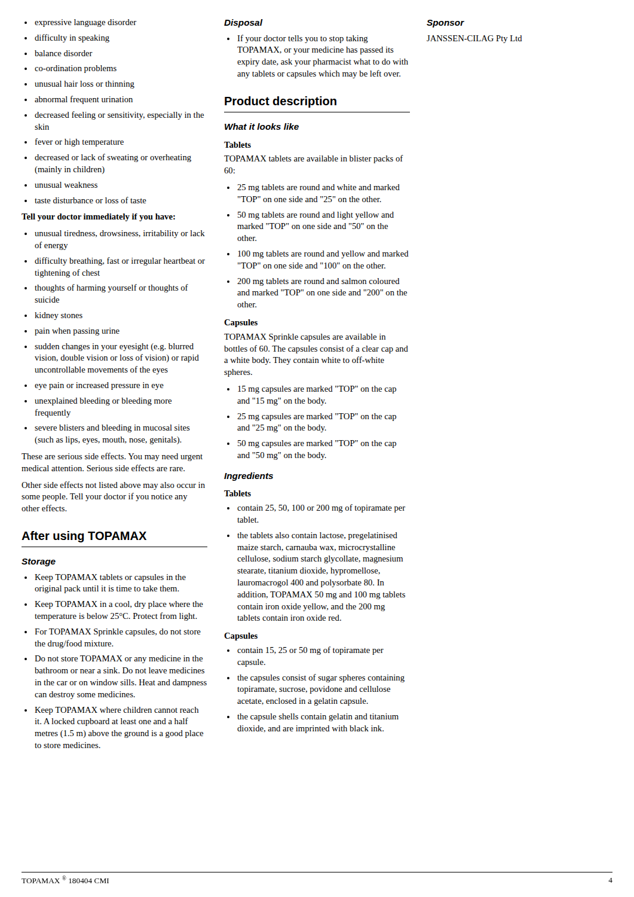expressive language disorder
difficulty in speaking
balance disorder
co-ordination problems
unusual hair loss or thinning
abnormal frequent urination
decreased feeling or sensitivity, especially in the skin
fever or high temperature
decreased or lack of sweating or overheating (mainly in children)
unusual weakness
taste disturbance or loss of taste
Tell your doctor immediately if you have:
unusual tiredness, drowsiness, irritability or lack of energy
difficulty breathing, fast or irregular heartbeat or tightening of chest
thoughts of harming yourself or thoughts of suicide
kidney stones
pain when passing urine
sudden changes in your eyesight (e.g. blurred vision, double vision or loss of vision) or rapid uncontrollable movements of the eyes
eye pain or increased pressure in eye
unexplained bleeding or bleeding more frequently
severe blisters and bleeding in mucosal sites (such as lips, eyes, mouth, nose, genitals).
These are serious side effects. You may need urgent medical attention. Serious side effects are rare.
Other side effects not listed above may also occur in some people. Tell your doctor if you notice any other effects.
After using TOPAMAX
Storage
Keep TOPAMAX tablets or capsules in the original pack until it is time to take them.
Keep TOPAMAX in a cool, dry place where the temperature is below 25°C. Protect from light.
For TOPAMAX Sprinkle capsules, do not store the drug/food mixture.
Do not store TOPAMAX or any medicine in the bathroom or near a sink. Do not leave medicines in the car or on window sills. Heat and dampness can destroy some medicines.
Keep TOPAMAX where children cannot reach it. A locked cupboard at least one and a half metres (1.5 m) above the ground is a good place to store medicines.
Disposal
If your doctor tells you to stop taking TOPAMAX, or your medicine has passed its expiry date, ask your pharmacist what to do with any tablets or capsules which may be left over.
Product description
What it looks like
Tablets
TOPAMAX tablets are available in blister packs of 60:
25 mg tablets are round and white and marked "TOP" on one side and "25" on the other.
50 mg tablets are round and light yellow and marked "TOP" on one side and "50" on the other.
100 mg tablets are round and yellow and marked "TOP" on one side and "100" on the other.
200 mg tablets are round and salmon coloured and marked "TOP" on one side and "200" on the other.
Capsules
TOPAMAX Sprinkle capsules are available in bottles of 60. The capsules consist of a clear cap and a white body. They contain white to off-white spheres.
15 mg capsules are marked "TOP" on the cap and "15 mg" on the body.
25 mg capsules are marked "TOP" on the cap and "25 mg" on the body.
50 mg capsules are marked "TOP" on the cap and "50 mg" on the body.
Ingredients
Tablets
contain 25, 50, 100 or 200 mg of topiramate per tablet.
the tablets also contain lactose, pregelatinised maize starch, carnauba wax, microcrystalline cellulose, sodium starch glycollate, magnesium stearate, titanium dioxide, hypromellose, lauromacrogol 400 and polysorbate 80. In addition, TOPAMAX 50 mg and 100 mg tablets contain iron oxide yellow, and the 200 mg tablets contain iron oxide red.
Capsules
contain 15, 25 or 50 mg of topiramate per capsule.
the capsules consist of sugar spheres containing topiramate, sucrose, povidone and cellulose acetate, enclosed in a gelatin capsule.
the capsule shells contain gelatin and titanium dioxide, and are imprinted with black ink.
Sponsor
JANSSEN-CILAG Pty Ltd
TOPAMAX ® 180404 CMI
4